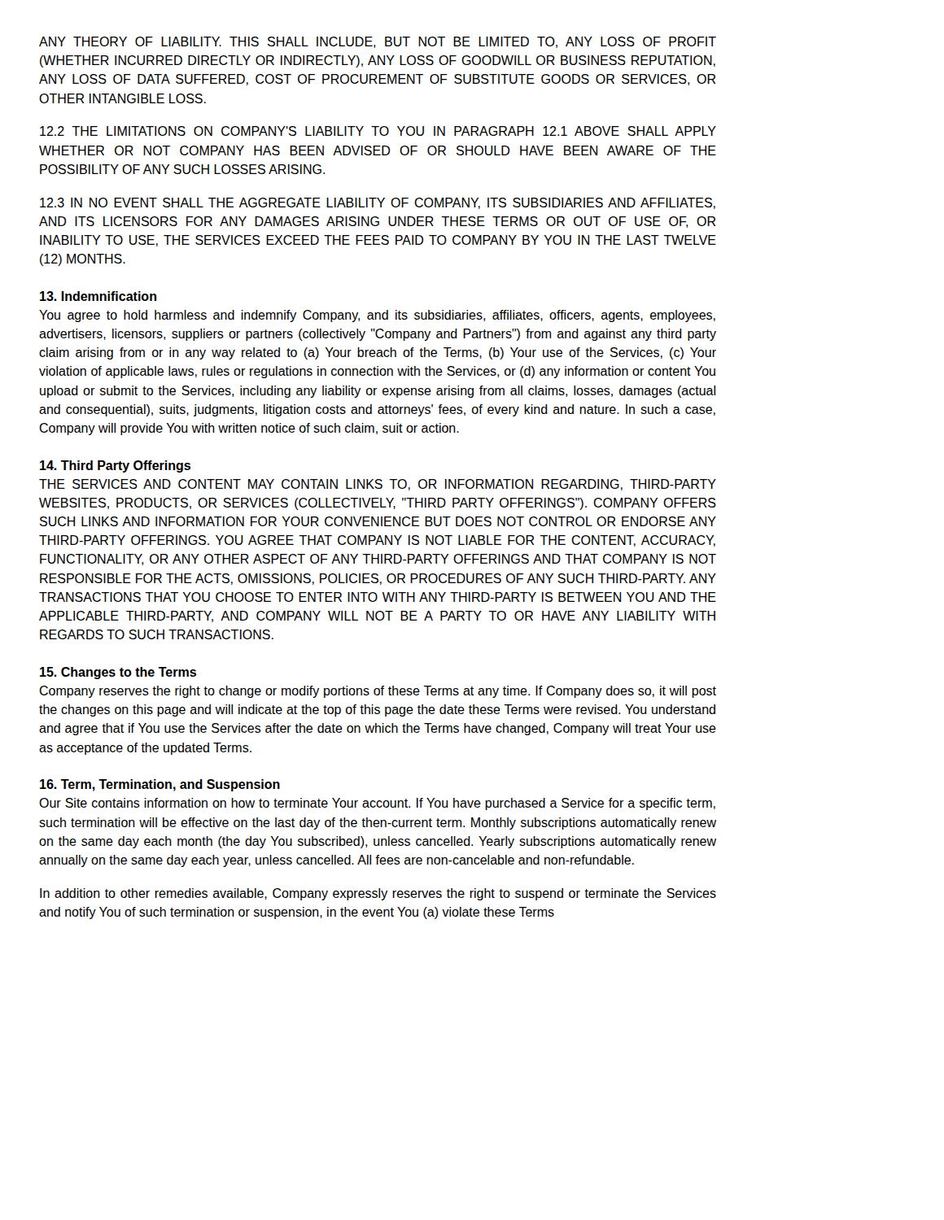Any theory of liability. This shall include, but not be limited to, any loss of profit (whether incurred directly or indirectly), any loss of goodwill or business reputation, any loss of data suffered, cost of procurement of substitute goods or services, or other intangible loss.
12.2 The limitations on Company's liability to You in paragraph 12.1 above shall apply whether or not Company has been advised of or should have been aware of the possibility of any such losses arising.
12.3 In no event shall the aggregate liability of Company, its subsidiaries and affiliates, and its licensors for any damages arising under these Terms or out of use of, or inability to use, the Services exceed the fees paid to Company by You in the last twelve (12) months.
13. Indemnification
You agree to hold harmless and indemnify Company, and its subsidiaries, affiliates, officers, agents, employees, advertisers, licensors, suppliers or partners (collectively "Company and Partners") from and against any third party claim arising from or in any way related to (a) Your breach of the Terms, (b) Your use of the Services, (c) Your violation of applicable laws, rules or regulations in connection with the Services, or (d) any information or content You upload or submit to the Services, including any liability or expense arising from all claims, losses, damages (actual and consequential), suits, judgments, litigation costs and attorneys' fees, of every kind and nature. In such a case, Company will provide You with written notice of such claim, suit or action.
14. Third Party Offerings
The Services and Content may contain links to, or information regarding, third-party websites, products, or services (collectively, "Third Party Offerings"). Company offers such links and information for your convenience but does not control or endorse any third-party offerings. You agree that Company is not liable for the content, accuracy, functionality, or any other aspect of any third-party offerings and that Company is not responsible for the acts, omissions, policies, or procedures of any such third-party. Any transactions that you choose to enter into with any third-party is between you and the applicable third-party, and Company will not be a party to or have any liability with regards to such transactions.
15. Changes to the Terms
Company reserves the right to change or modify portions of these Terms at any time. If Company does so, it will post the changes on this page and will indicate at the top of this page the date these Terms were revised. You understand and agree that if You use the Services after the date on which the Terms have changed, Company will treat Your use as acceptance of the updated Terms.
16. Term, Termination, and Suspension
Our Site contains information on how to terminate Your account. If You have purchased a Service for a specific term, such termination will be effective on the last day of the then-current term. Monthly subscriptions automatically renew on the same day each month (the day You subscribed), unless cancelled. Yearly subscriptions automatically renew annually on the same day each year, unless cancelled. All fees are non-cancelable and non-refundable.
In addition to other remedies available, Company expressly reserves the right to suspend or terminate the Services and notify You of such termination or suspension, in the event You (a) violate these Terms